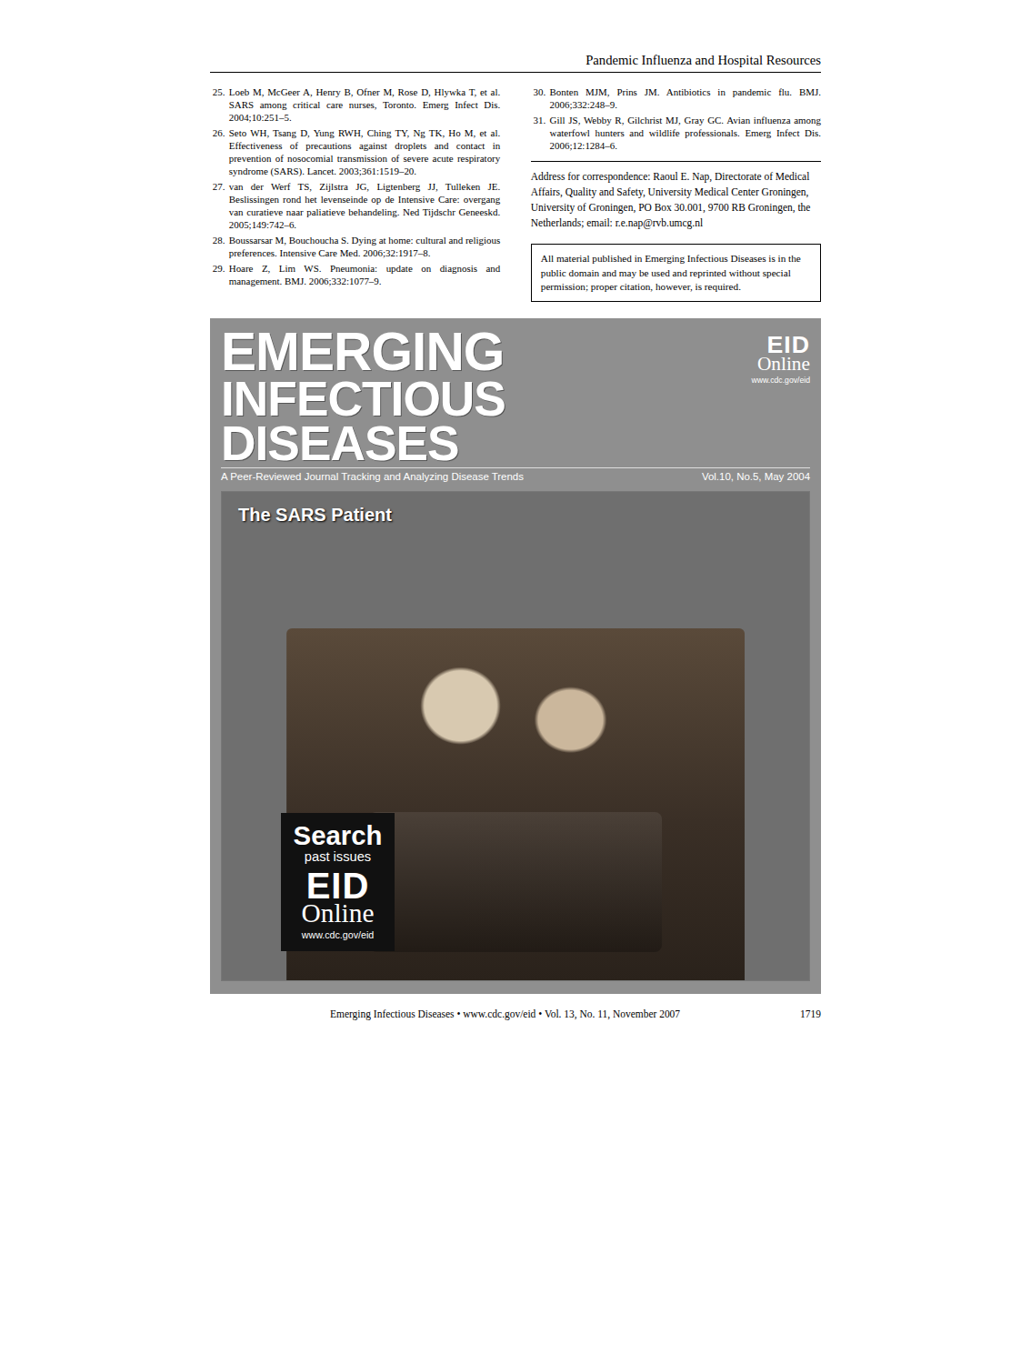Pandemic Influenza and Hospital Resources
25. Loeb M, McGeer A, Henry B, Ofner M, Rose D, Hlywka T, et al. SARS among critical care nurses, Toronto. Emerg Infect Dis. 2004;10:251–5.
26. Seto WH, Tsang D, Yung RWH, Ching TY, Ng TK, Ho M, et al. Effectiveness of precautions against droplets and contact in prevention of nosocomial transmission of severe acute respiratory syndrome (SARS). Lancet. 2003;361:1519–20.
27. van der Werf TS, Zijlstra JG, Ligtenberg JJ, Tulleken JE. Beslissingen rond het levenseinde op de Intensive Care: overgang van curatieve naar paliatieve behandeling. Ned Tijdschr Geneeskd. 2005;149:742–6.
28. Boussarsar M, Bouchoucha S. Dying at home: cultural and religious preferences. Intensive Care Med. 2006;32:1917–8.
29. Hoare Z, Lim WS. Pneumonia: update on diagnosis and management. BMJ. 2006;332:1077–9.
30. Bonten MJM, Prins JM. Antibiotics in pandemic flu. BMJ. 2006;332:248–9.
31. Gill JS, Webby R, Gilchrist MJ, Gray GC. Avian influenza among waterfowl hunters and wildlife professionals. Emerg Infect Dis. 2006;12:1284–6.
Address for correspondence: Raoul E. Nap, Directorate of Medical Affairs, Quality and Safety, University Medical Center Groningen, University of Groningen, PO Box 30.001, 9700 RB Groningen, the Netherlands; email: r.e.nap@rvb.umcg.nl
All material published in Emerging Infectious Diseases is in the public domain and may be used and reprinted without special permission; proper citation, however, is required.
EMERGING INFECTIOUS DISEASES
EID Online www.cdc.gov/eid
A Peer-Reviewed Journal Tracking and Analyzing Disease Trends Vol.10, No.5, May 2004
The SARS Patient
Search past issues EID Online www.cdc.gov/eid
Emerging Infectious Diseases • www.cdc.gov/eid • Vol. 13, No. 11, November 2007 1719